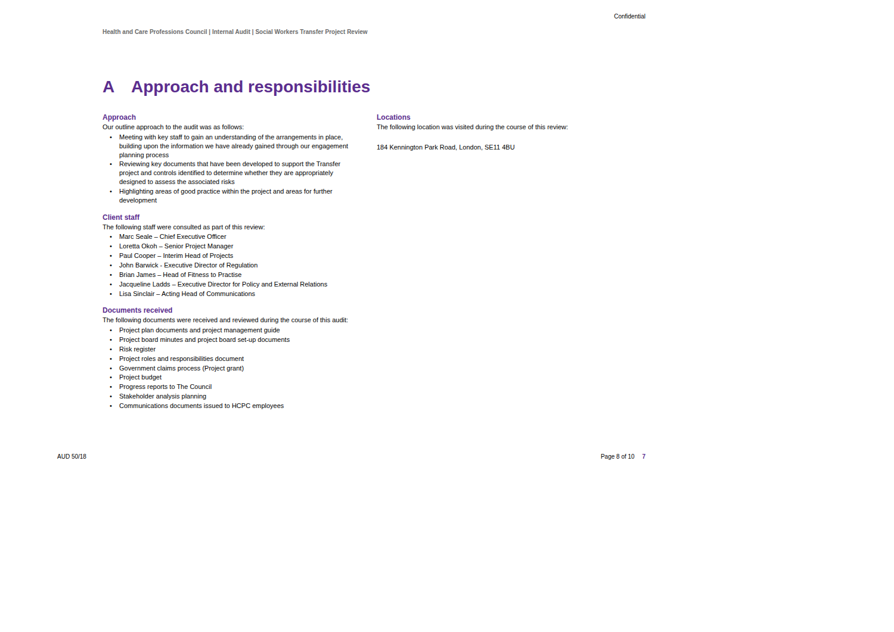Confidential
Health and Care Professions Council | Internal Audit | Social Workers Transfer Project Review
AApproach and responsibilities
Approach
Our outline approach to the audit was as follows:
Meeting with key staff to gain an understanding of the arrangements in place, building upon the information we have already gained through our engagement planning process
Reviewing key documents that have been developed to support the Transfer project and controls identified to determine whether they are appropriately designed to assess the associated risks
Highlighting areas of good practice within the project and areas for further development
Client staff
The following staff were consulted as part of this review:
Marc Seale – Chief Executive Officer
Loretta Okoh – Senior Project Manager
Paul Cooper – Interim Head of Projects
John Barwick - Executive Director of Regulation
Brian James – Head of Fitness to Practise
Jacqueline Ladds – Executive Director for Policy and External Relations
Lisa Sinclair – Acting Head of Communications
Documents received
The following documents were received and reviewed during the course of this audit:
Project plan documents and project management guide
Project board minutes and project board set-up documents
Risk register
Project roles and responsibilities document
Government claims process (Project grant)
Project budget
Progress reports to The Council
Stakeholder analysis planning
Communications documents issued to HCPC employees
Locations
The following location was visited during the course of this review:
184 Kennington Park Road, London, SE11 4BU
AUD 50/18
Page 8 of 10 7